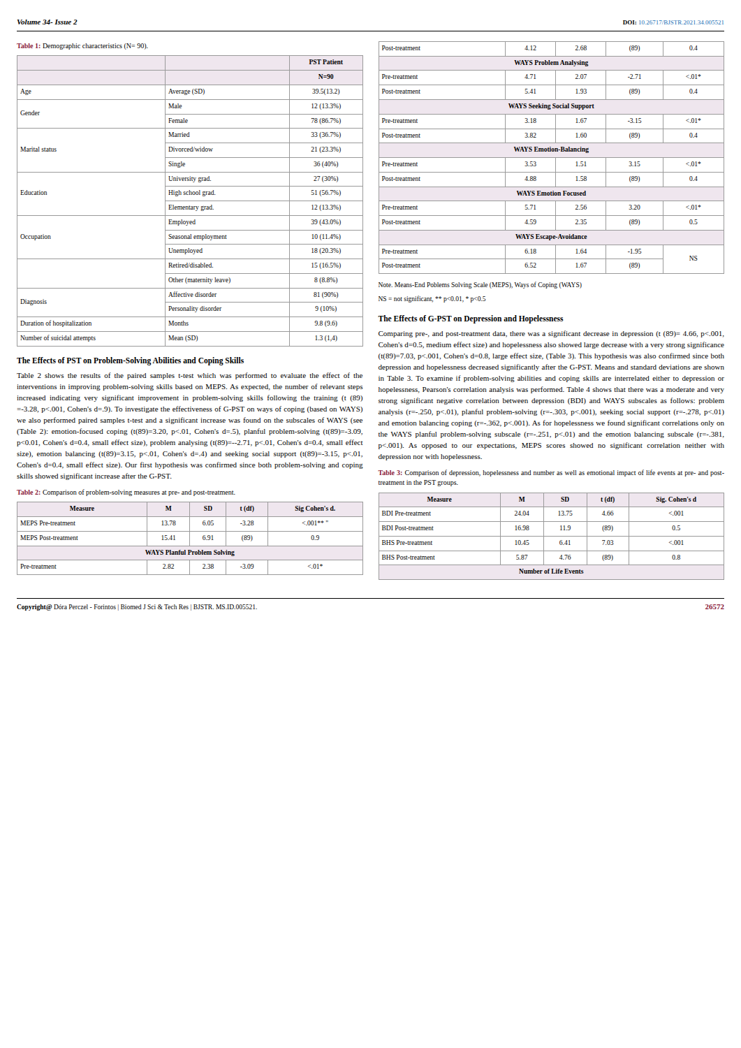Volume 34- Issue 2
DOI: 10.26717/BJSTR.2021.34.005521
Table 1: Demographic characteristics (N= 90).
| | | PST Patient |
| --- | --- | --- |
| | | N=90 |
| Age | Average (SD) | 39.5(13.2) |
| Gender | Male | 12 (13.3%) |
| Female | 78 (86.7%) |
| Marital status | Married | 33 (36.7%) |
| Divorced/widow | 21 (23.3%) |
| Single | 36 (40%) |
| Education | University grad. | 27 (30%) |
| High school grad. | 51 (56.7%) |
| Elementary grad. | 12 (13.3%) |
| Occupation | Employed | 39 (43.0%) |
| Seasonal employment | 10 (11.4%) |
| Unemployed | 18 (20.3%) |
| | Retired/disabled. | 15 (16.5%) |
| Other (maternity leave) | 8 (8.8%) |
| Diagnosis | Affective disorder | 81 (90%) |
| Personality disorder | 9 (10%) |
| Duration of hospitalization | Months | 9.8 (9.6) |
| Number of suicidal attempts | Mean (SD) | 1.3 (1,4) |
The Effects of PST on Problem-Solving Abilities and Coping Skills
Table 2 shows the results of the paired samples t-test which was performed to evaluate the effect of the interventions in improving problem-solving skills based on MEPS. As expected, the number of relevant steps increased indicating very significant improvement in problem-solving skills following the training (t (89) =-3.28, p<.001, Cohen's d=.9). To investigate the effectiveness of G-PST on ways of coping (based on WAYS) we also performed paired samples t-test and a significant increase was found on the subscales of WAYS (see (Table 2): emotion-focused coping (t(89)=3.20, p<.01, Cohen's d=.5), planful problem-solving (t(89)=-3.09, p<0.01, Cohen's d=0.4, small effect size), problem analysing (t(89)=--2.71, p<.01, Cohen's d=0.4, small effect size), emotion balancing (t(89)=3.15, p<.01, Cohen's d=.4) and seeking social support (t(89)=-3.15, p<.01, Cohen's d=0.4, small effect size). Our first hypothesis was confirmed since both problem-solving and coping skills showed significant increase after the G-PST.
Table 2: Comparison of problem-solving measures at pre- and post-treatment.
| Measure | M | SD | t (df) | Sig Cohen's d. |
| --- | --- | --- | --- | --- |
| MEPS Pre-treatment | 13.78 | 6.05 | -3.28 | <.001** " |
| MEPS Post-treatment | 15.41 | 6.91 | (89) | 0.9 |
| WAYS Planful Problem Solving |
| Pre-treatment | 2.82 | 2.38 | -3.09 | <.01* |
| Post-treatment | 4.12 | 2.68 | (89) | 0.4 |
| WAYS Problem Analysing |
| Pre-treatment | 4.71 | 2.07 | -2.71 | <.01* |
| Post-treatment | 5.41 | 1.93 | (89) | 0.4 |
| WAYS Seeking Social Support |
| Pre-treatment | 3.18 | 1.67 | -3.15 | <.01* |
| Post-treatment | 3.82 | 1.60 | (89) | 0.4 |
| WAYS Emotion-Balancing |
| Pre-treatment | 3.53 | 1.51 | 3.15 | <.01* |
| Post-treatment | 4.88 | 1.58 | (89) | 0.4 |
| WAYS Emotion Focused |
| Pre-treatment | 5.71 | 2.56 | 3.20 | <.01* |
| Post-treatment | 4.59 | 2.35 | (89) | 0.5 |
| WAYS Escape-Avoidance |
| Pre-treatment | 6.18 | 1.64 | -1.95 | NS |
| Post-treatment | 6.52 | 1.67 | (89) |
Note. Means-End Poblems Solving Scale (MEPS), Ways of Coping (WAYS)
NS = not significant, ** p<0.01, * p<0.5
The Effects of G-PST on Depression and Hopelessness
Comparing pre-, and post-treatment data, there was a significant decrease in depression (t (89)= 4.66, p<.001, Cohen's d=0.5, medium effect size) and hopelessness also showed large decrease with a very strong significance (t(89)=7.03, p<.001, Cohen's d=0.8, large effect size, (Table 3). This hypothesis was also confirmed since both depression and hopelessness decreased significantly after the G-PST. Means and standard deviations are shown in Table 3. To examine if problem-solving abilities and coping skills are interrelated either to depression or hopelessness, Pearson's correlation analysis was performed. Table 4 shows that there was a moderate and very strong significant negative correlation between depression (BDI) and WAYS subscales as follows: problem analysis (r=-.250, p<.01), planful problem-solving (r=-.303, p<.001), seeking social support (r=-.278, p<.01) and emotion balancing coping (r=-.362, p<.001). As for hopelessness we found significant correlations only on the WAYS planful problem-solving subscale (r=-.251, p<.01) and the emotion balancing subscale (r=-.381, p<.001). As opposed to our expectations, MEPS scores showed no significant correlation neither with depression nor with hopelessness.
Table 3: Comparison of depression, hopelessness and number as well as emotional impact of life events at pre- and post-treatment in the PST groups.
| Measure | M | SD | t (df) | Sig. Cohen's d |
| --- | --- | --- | --- | --- |
| BDI Pre-treatment | 24.04 | 13.75 | 4.66 | <.001 |
| BDI Post-treatment | 16.98 | 11.9 | (89) | 0.5 |
| BHS Pre-treatment | 10.45 | 6.41 | 7.03 | <.001 |
| BHS Post-treatment | 5.87 | 4.76 | (89) | 0.8 |
| Number of Life Events |
Copyright@ Dóra Perczel - Forintos | Biomed J Sci & Tech Res | BJSTR. MS.ID.005521.
26572